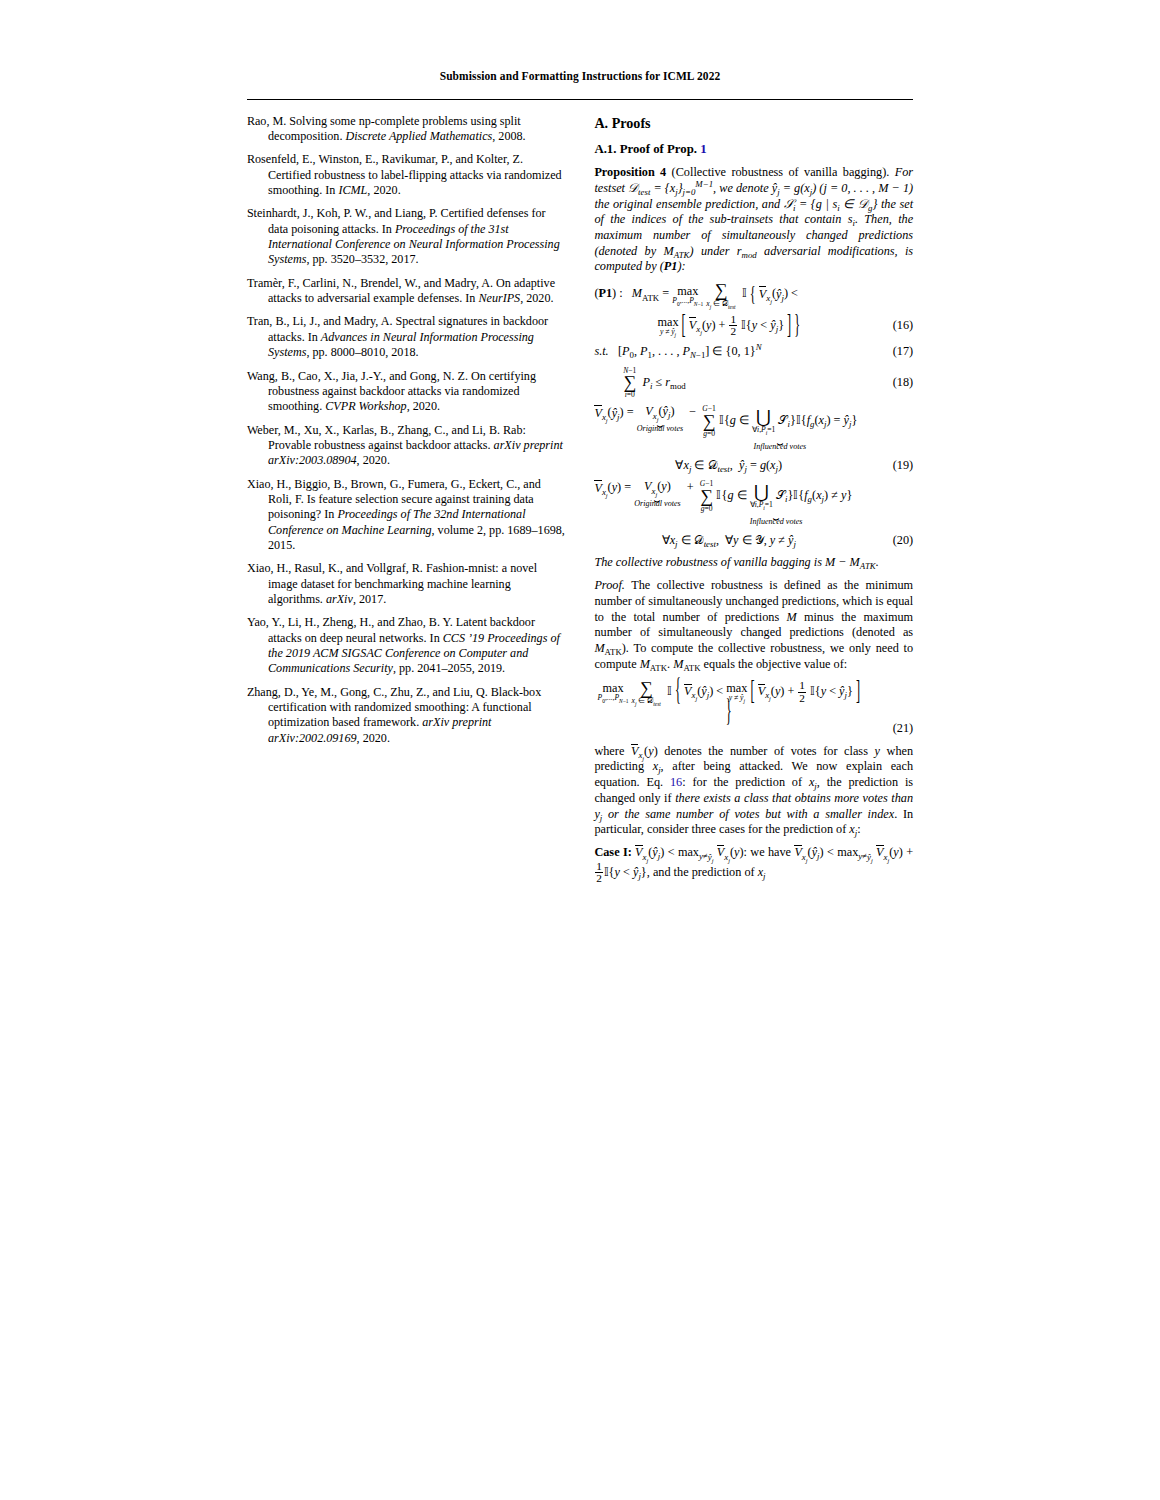Submission and Formatting Instructions for ICML 2022
Rao, M. Solving some np-complete problems using split decomposition. Discrete Applied Mathematics, 2008.
Rosenfeld, E., Winston, E., Ravikumar, P., and Kolter, Z. Certified robustness to label-flipping attacks via randomized smoothing. In ICML, 2020.
Steinhardt, J., Koh, P. W., and Liang, P. Certified defenses for data poisoning attacks. In Proceedings of the 31st International Conference on Neural Information Processing Systems, pp. 3520–3532, 2017.
Tramèr, F., Carlini, N., Brendel, W., and Madry, A. On adaptive attacks to adversarial example defenses. In NeurIPS, 2020.
Tran, B., Li, J., and Madry, A. Spectral signatures in backdoor attacks. In Advances in Neural Information Processing Systems, pp. 8000–8010, 2018.
Wang, B., Cao, X., Jia, J.-Y., and Gong, N. Z. On certifying robustness against backdoor attacks via randomized smoothing. CVPR Workshop, 2020.
Weber, M., Xu, X., Karlas, B., Zhang, C., and Li, B. Rab: Provable robustness against backdoor attacks. arXiv preprint arXiv:2003.08904, 2020.
Xiao, H., Biggio, B., Brown, G., Fumera, G., Eckert, C., and Roli, F. Is feature selection secure against training data poisoning? In Proceedings of The 32nd International Conference on Machine Learning, volume 2, pp. 1689–1698, 2015.
Xiao, H., Rasul, K., and Vollgraf, R. Fashion-mnist: a novel image dataset for benchmarking machine learning algorithms. arXiv, 2017.
Yao, Y., Li, H., Zheng, H., and Zhao, B. Y. Latent backdoor attacks on deep neural networks. In CCS ’19 Proceedings of the 2019 ACM SIGSAC Conference on Computer and Communications Security, pp. 2041–2055, 2019.
Zhang, D., Ye, M., Gong, C., Zhu, Z., and Liu, Q. Black-box certification with randomized smoothing: A functional optimization based framework. arXiv preprint arXiv:2002.09169, 2020.
A. Proofs
A.1. Proof of Prop. 1
Proposition 4 (Collective robustness of vanilla bagging). For testset 𝒟test = {xj}j=0M−1, we denote ŷj = g(xj) (j = 0, . . . , M − 1) the original ensemble prediction, and 𝒮i = {g | si ∈ 𝒟g} the set of the indices of the sub-trainsets that contain si. Then, the maximum number of simultaneously changed predictions (denoted by MATK) under rmod adversarial modifications, is computed by (P1):
(P1) : MATK = max P0,...,PN−1 ∑xj ∈ 𝒟test 𝕀 { Vxj(ŷj) <
max y ≠ ŷj [ Vxj(y) + 12 𝕀{y < ŷj} ] }
(16)
s.t. [P0, P1, . . . , PN−1] ∈ {0, 1}N
(17)
N−1∑i=0 Pi ≤ rmod
(18)
Vxj(ŷj) = Vxj(ŷj)⏟Original votes − G−1∑g=0 𝕀{g ∈ ⋃∀i,Pi=1 𝒮i}𝕀{fg(xj) = ŷj} ⏟Influenced votes
∀xj ∈ 𝒟test, ŷj = g(xj)
(19)
Vxj(y) = Vxj(y)⏟Original votes + G−1∑g=0 𝕀{g ∈ ⋃∀i,Pi=1 𝒮i}𝕀{fg(xj) ≠ y} ⏟Influenced votes
∀xj ∈ 𝒟test, ∀y ∈ 𝒴, y ≠ ŷj
(20)
The collective robustness of vanilla bagging is M − MATK.
Proof. The collective robustness is defined as the minimum number of simultaneously unchanged predictions, which is equal to the total number of predictions M minus the maximum number of simultaneously changed predictions (denoted as MATK). To compute the collective robustness, we only need to compute MATK. MATK equals the objective value of:
max P0,...,PN−1 ∑xj ∈ 𝒟test 𝕀 { Vxj(ŷj) < max y ≠ ŷj [ Vxj(y) + 12 𝕀{y < ŷj} ] }
(21)
where Vxj(y) denotes the number of votes for class y when predicting xj, after being attacked. We now explain each equation. Eq. 16: for the prediction of xj, the prediction is changed only if there exists a class that obtains more votes than yj or the same number of votes but with a smaller index. In particular, consider three cases for the prediction of xj:
Case I: Vxj(ŷj) < maxy≠ŷj Vxj(y): we have Vxj(ŷj) < maxy≠ŷj Vxj(y) + 12 𝕀{y < ŷj}, and the prediction of xj